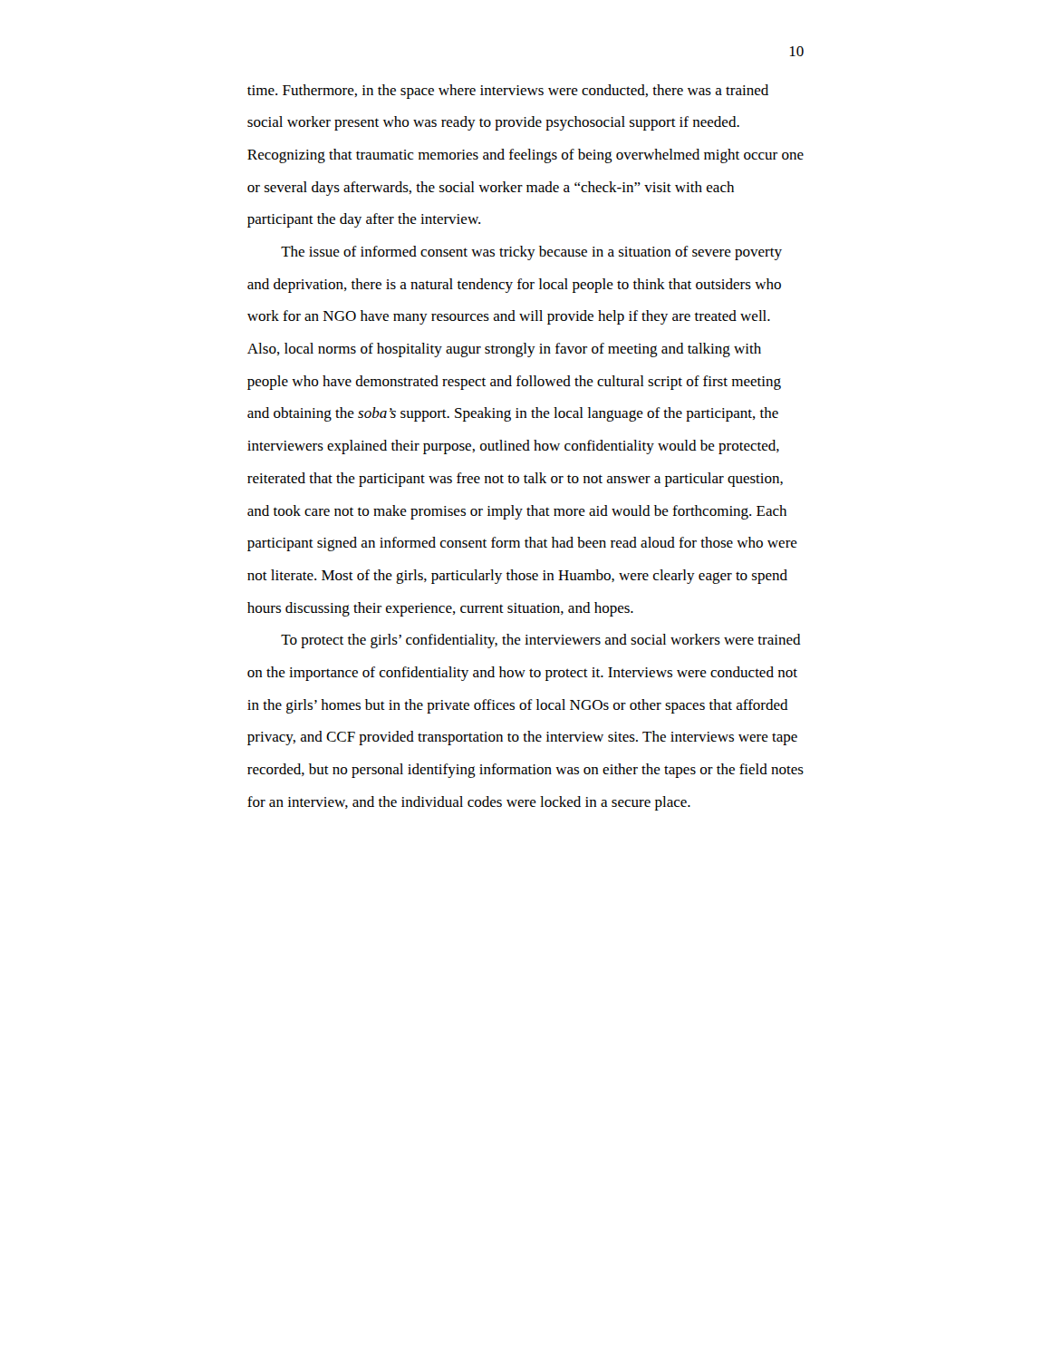10
time. Futhermore, in the space where interviews were conducted, there was a trained social worker present who was ready to provide psychosocial support if needed. Recognizing that traumatic memories and feelings of being overwhelmed might occur one or several days afterwards, the social worker made a “check-in” visit with each participant the day after the interview.
The issue of informed consent was tricky because in a situation of severe poverty and deprivation, there is a natural tendency for local people to think that outsiders who work for an NGO have many resources and will provide help if they are treated well. Also, local norms of hospitality augur strongly in favor of meeting and talking with people who have demonstrated respect and followed the cultural script of first meeting and obtaining the soba’s support. Speaking in the local language of the participant, the interviewers explained their purpose, outlined how confidentiality would be protected, reiterated that the participant was free not to talk or to not answer a particular question, and took care not to make promises or imply that more aid would be forthcoming. Each participant signed an informed consent form that had been read aloud for those who were not literate. Most of the girls, particularly those in Huambo, were clearly eager to spend hours discussing their experience, current situation, and hopes.
To protect the girls’ confidentiality, the interviewers and social workers were trained on the importance of confidentiality and how to protect it. Interviews were conducted not in the girls’ homes but in the private offices of local NGOs or other spaces that afforded privacy, and CCF provided transportation to the interview sites. The interviews were tape recorded, but no personal identifying information was on either the tapes or the field notes for an interview, and the individual codes were locked in a secure place.